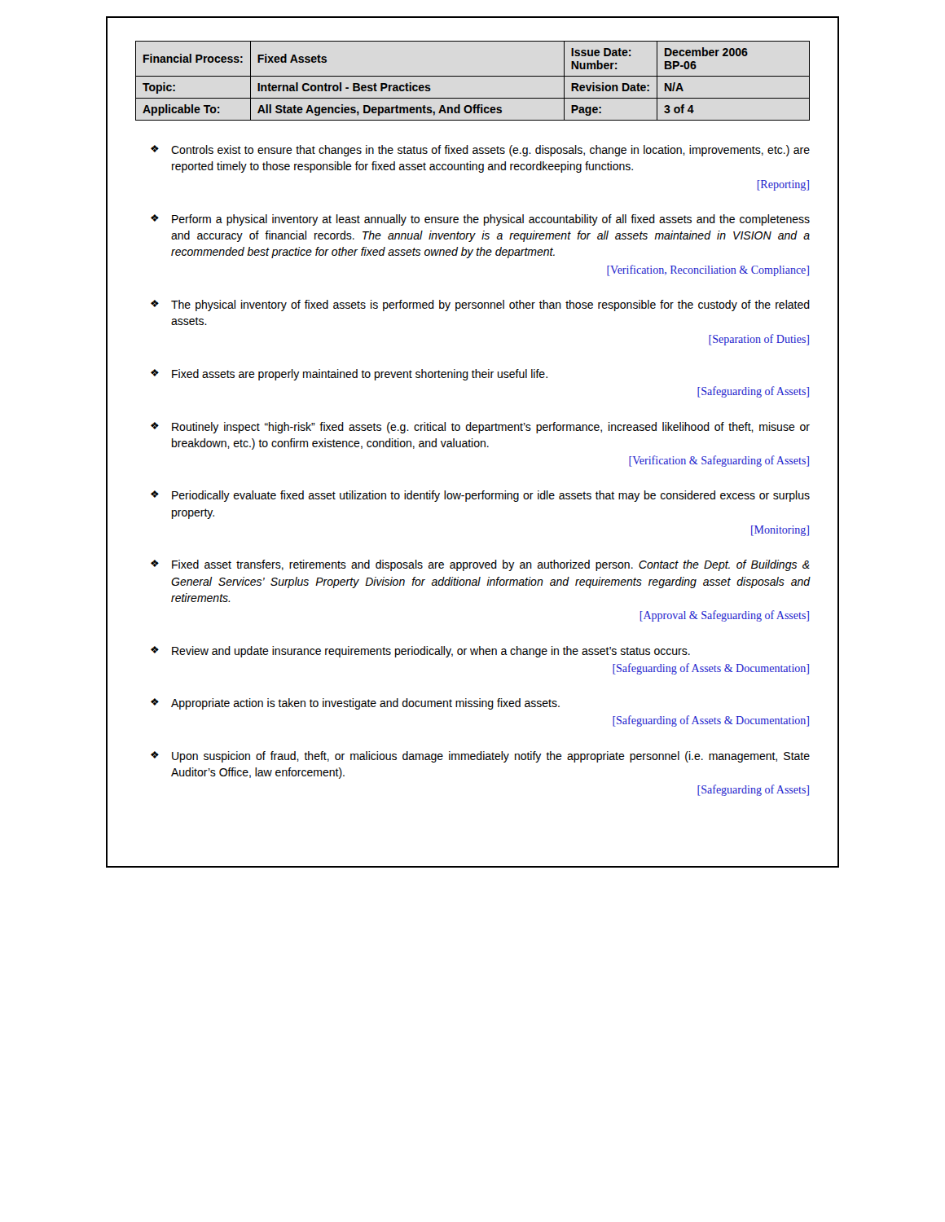| Financial Process: | Fixed Assets | Issue Date: Number: | December 2006 BP-06 |
| Topic: | Internal Control - Best Practices | Revision Date: | N/A |
| Applicable To: | All State Agencies, Departments, And Offices | Page: | 3 of 4 |
Controls exist to ensure that changes in the status of fixed assets (e.g. disposals, change in location, improvements, etc.) are reported timely to those responsible for fixed asset accounting and recordkeeping functions. [Reporting]
Perform a physical inventory at least annually to ensure the physical accountability of all fixed assets and the completeness and accuracy of financial records. The annual inventory is a requirement for all assets maintained in VISION and a recommended best practice for other fixed assets owned by the department. [Verification, Reconciliation & Compliance]
The physical inventory of fixed assets is performed by personnel other than those responsible for the custody of the related assets. [Separation of Duties]
Fixed assets are properly maintained to prevent shortening their useful life. [Safeguarding of Assets]
Routinely inspect “high-risk” fixed assets (e.g. critical to department’s performance, increased likelihood of theft, misuse or breakdown, etc.) to confirm existence, condition, and valuation. [Verification & Safeguarding of Assets]
Periodically evaluate fixed asset utilization to identify low-performing or idle assets that may be considered excess or surplus property. [Monitoring]
Fixed asset transfers, retirements and disposals are approved by an authorized person. Contact the Dept. of Buildings & General Services’ Surplus Property Division for additional information and requirements regarding asset disposals and retirements. [Approval & Safeguarding of Assets]
Review and update insurance requirements periodically, or when a change in the asset’s status occurs. [Safeguarding of Assets & Documentation]
Appropriate action is taken to investigate and document missing fixed assets. [Safeguarding of Assets & Documentation]
Upon suspicion of fraud, theft, or malicious damage immediately notify the appropriate personnel (i.e. management, State Auditor’s Office, law enforcement). [Safeguarding of Assets]